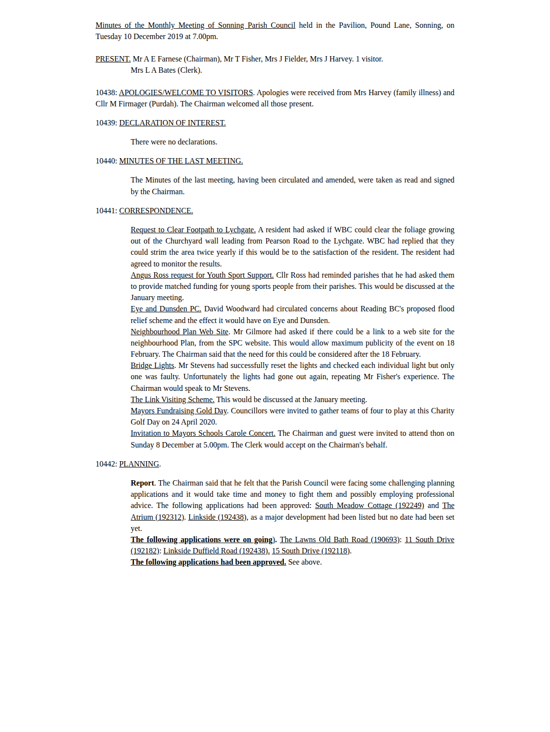Minutes of the Monthly Meeting of Sonning Parish Council held in the Pavilion, Pound Lane, Sonning, on Tuesday 10 December 2019 at 7.00pm.
PRESENT. Mr A E Farnese (Chairman), Mr T Fisher, Mrs J Fielder, Mrs J Harvey. 1 visitor. Mrs L A Bates (Clerk).
10438: APOLOGIES/WELCOME TO VISITORS. Apologies were received from Mrs Harvey (family illness) and Cllr M Firmager (Purdah). The Chairman welcomed all those present.
10439: DECLARATION OF INTEREST.
There were no declarations.
10440: MINUTES OF THE LAST MEETING.
The Minutes of the last meeting, having been circulated and amended, were taken as read and signed by the Chairman.
10441: CORRESPONDENCE.
Request to Clear Footpath to Lychgate. A resident had asked if WBC could clear the foliage growing out of the Churchyard wall leading from Pearson Road to the Lychgate. WBC had replied that they could strim the area twice yearly if this would be to the satisfaction of the resident. The resident had agreed to monitor the results.
Angus Ross request for Youth Sport Support. Cllr Ross had reminded parishes that he had asked them to provide matched funding for young sports people from their parishes. This would be discussed at the January meeting.
Eye and Dunsden PC. David Woodward had circulated concerns about Reading BC's proposed flood relief scheme and the effect it would have on Eye and Dunsden.
Neighbourhood Plan Web Site. Mr Gilmore had asked if there could be a link to a web site for the neighbourhood Plan, from the SPC website. This would allow maximum publicity of the event on 18 February. The Chairman said that the need for this could be considered after the 18 February.
Bridge Lights. Mr Stevens had successfully reset the lights and checked each individual light but only one was faulty. Unfortunately the lights had gone out again, repeating Mr Fisher's experience. The Chairman would speak to Mr Stevens.
The Link Visiting Scheme. This would be discussed at the January meeting.
Mayors Fundraising Gold Day. Councillors were invited to gather teams of four to play at this Charity Golf Day on 24 April 2020.
Invitation to Mayors Schools Carole Concert. The Chairman and guest were invited to attend thon on Sunday 8 December at 5.00pm. The Clerk would accept on the Chairman's behalf.
10442: PLANNING.
Report. The Chairman said that he felt that the Parish Council were facing some challenging planning applications and it would take time and money to fight them and possibly employing professional advice. The following applications had been approved: South Meadow Cottage (192249) and The Atrium (192312). Linkside (192438), as a major development had been listed but no date had been set yet.
The following applications were on going). The Lawns Old Bath Road (190693): 11 South Drive (192182): Linkside Duffield Road (192438). 15 South Drive (192118).
The following applications had been approved. See above.